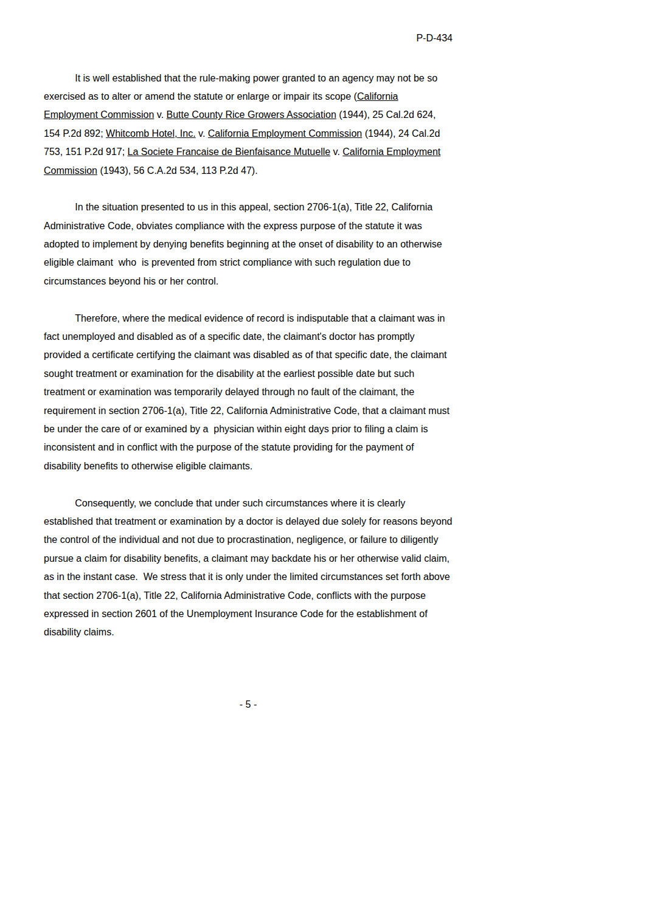P-D-434
It is well established that the rule-making power granted to an agency may not be so exercised as to alter or amend the statute or enlarge or impair its scope (California Employment Commission v. Butte County Rice Growers Association (1944), 25 Cal.2d 624, 154 P.2d 892; Whitcomb Hotel, Inc. v. California Employment Commission (1944), 24 Cal.2d 753, 151 P.2d 917; La Societe Francaise de Bienfaisance Mutuelle v. California Employment Commission (1943), 56 C.A.2d 534, 113 P.2d 47).
In the situation presented to us in this appeal, section 2706-1(a), Title 22, California Administrative Code, obviates compliance with the express purpose of the statute it was adopted to implement by denying benefits beginning at the onset of disability to an otherwise eligible claimant who is prevented from strict compliance with such regulation due to circumstances beyond his or her control.
Therefore, where the medical evidence of record is indisputable that a claimant was in fact unemployed and disabled as of a specific date, the claimant's doctor has promptly provided a certificate certifying the claimant was disabled as of that specific date, the claimant sought treatment or examination for the disability at the earliest possible date but such treatment or examination was temporarily delayed through no fault of the claimant, the requirement in section 2706-1(a), Title 22, California Administrative Code, that a claimant must be under the care of or examined by a physician within eight days prior to filing a claim is inconsistent and in conflict with the purpose of the statute providing for the payment of disability benefits to otherwise eligible claimants.
Consequently, we conclude that under such circumstances where it is clearly established that treatment or examination by a doctor is delayed due solely for reasons beyond the control of the individual and not due to procrastination, negligence, or failure to diligently pursue a claim for disability benefits, a claimant may backdate his or her otherwise valid claim, as in the instant case. We stress that it is only under the limited circumstances set forth above that section 2706-1(a), Title 22, California Administrative Code, conflicts with the purpose expressed in section 2601 of the Unemployment Insurance Code for the establishment of disability claims.
- 5 -